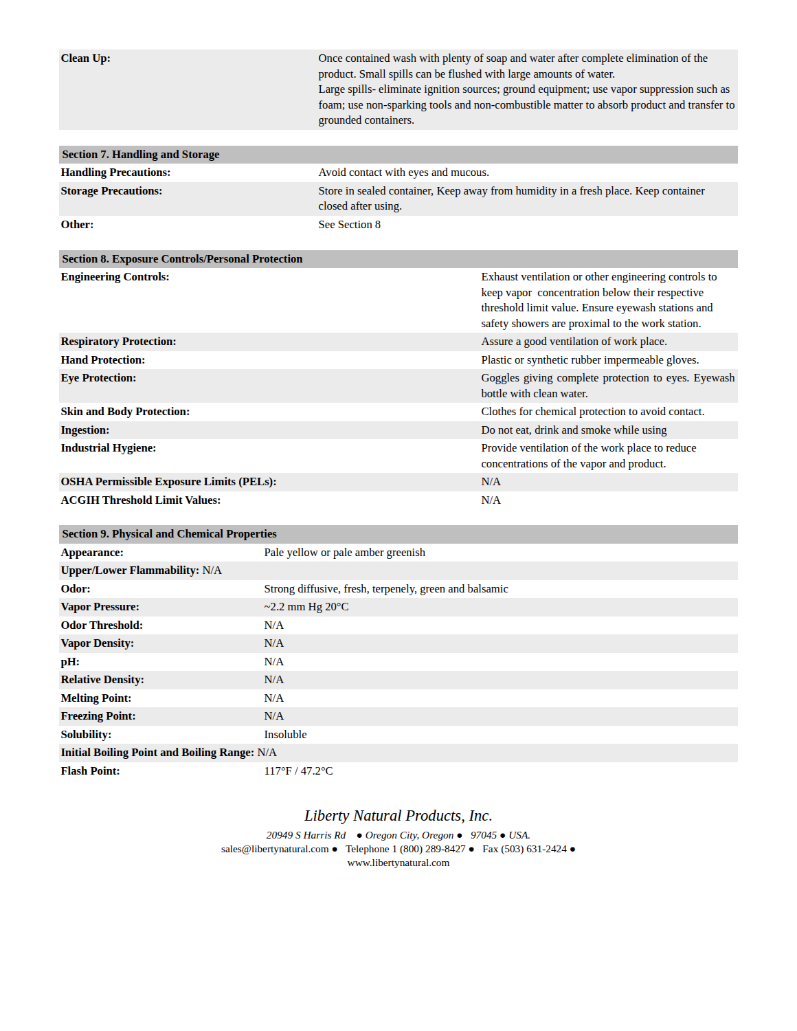| Clean Up: | Once contained wash with plenty of soap and water after complete elimination of the product. Small spills can be flushed with large amounts of water. Large spills- eliminate ignition sources; ground equipment; use vapor suppression such as foam; use non-sparking tools and non-combustible matter to absorb product and transfer to grounded containers. |
| Section 7. Handling and Storage |
| Handling Precautions: | Avoid contact with eyes and mucous. |
| Storage Precautions: | Store in sealed container, Keep away from humidity in a fresh place. Keep container closed after using. |
| Other: | See Section 8 |
| Section 8. Exposure Controls/Personal Protection |
| Engineering Controls: | Exhaust ventilation or other engineering controls to keep vapor concentration below their respective threshold limit value. Ensure eyewash stations and safety showers are proximal to the work station. |
| Respiratory Protection: | Assure a good ventilation of work place. |
| Hand Protection: | Plastic or synthetic rubber impermeable gloves. |
| Eye Protection: | Goggles giving complete protection to eyes. Eyewash bottle with clean water. |
| Skin and Body Protection: | Clothes for chemical protection to avoid contact. |
| Ingestion : | Do not eat, drink and smoke while using |
| Industrial Hygiene: | Provide ventilation of the work place to reduce concentrations of the vapor and product. |
| OSHA Permissible Exposure Limits (PELs): | N/A |
| ACGIH Threshold Limit Values: | N/A |
| Section 9. Physical and Chemical Properties |
| Appearance: | Pale yellow or pale amber greenish |
| Upper/Lower Flammability: N/A |
| Odor: | Strong diffusive, fresh, terpenely, green and balsamic |
| Vapor Pressure: | ~2.2 mm Hg 20°C |
| Odor Threshold: | N/A |
| Vapor Density: | N/A |
| pH: | N/A |
| Relative Density: | N/A |
| Melting Point: | N/A |
| Freezing Point: | N/A |
| Solubility: | Insoluble |
| Initial Boiling Point and Boiling Range: N/A |
| Flash Point: | 117°F / 47.2°C |
Liberty Natural Products, Inc.
20949 S Harris Rd ● Oregon City, Oregon ● 97045 ● USA.
sales@libertynatural.com ● Telephone 1 (800) 289-8427 ● Fax (503) 631-2424 ●
www.libertynatural.com